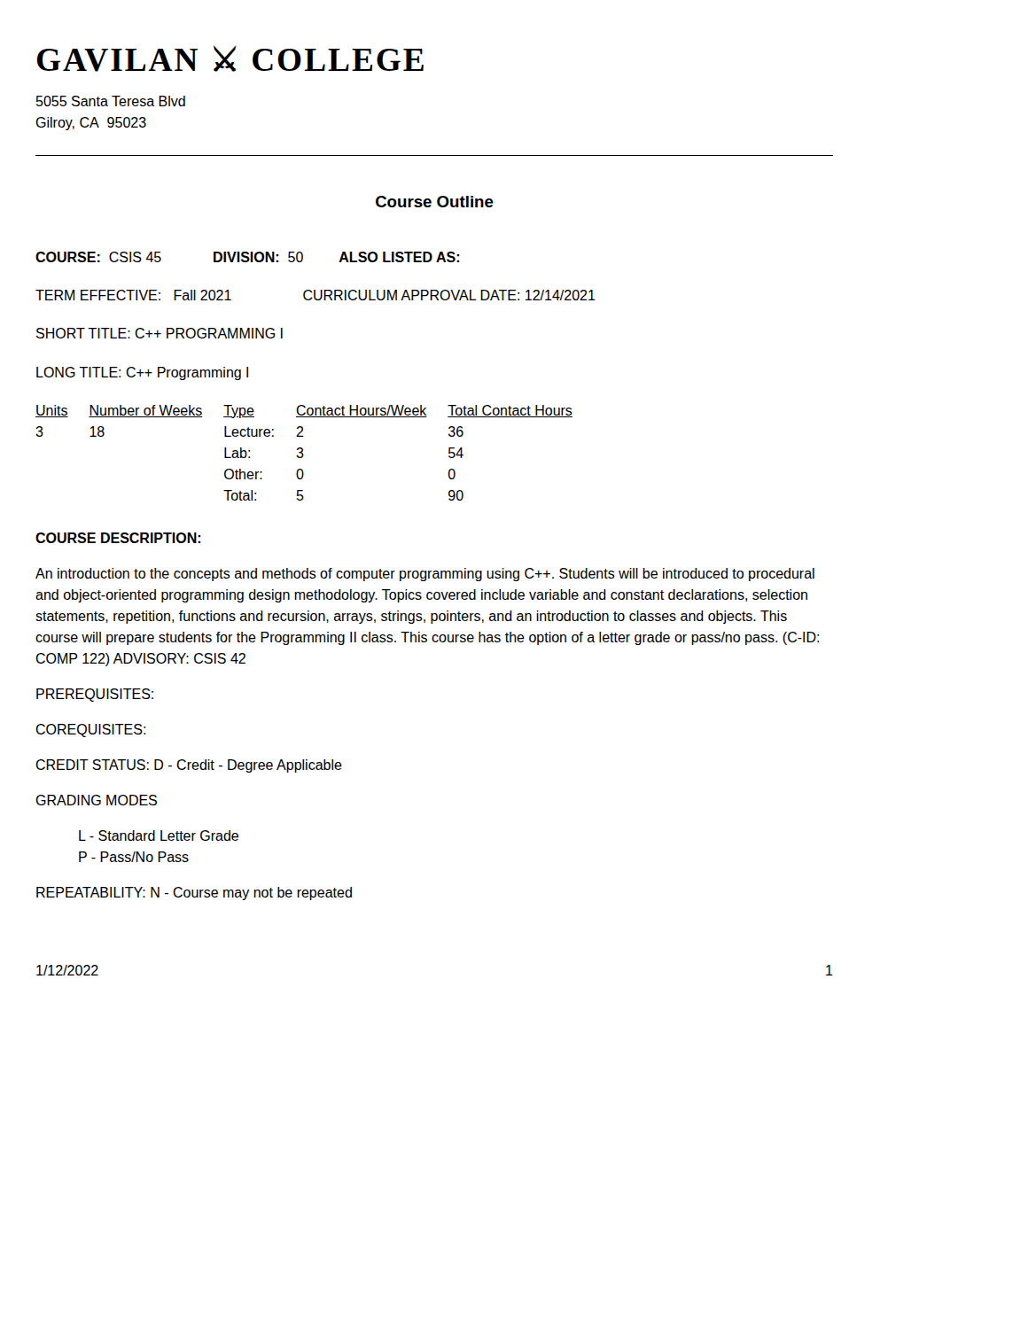GAVILAN ⚔ COLLEGE
5055 Santa Teresa Blvd
Gilroy, CA 95023
Course Outline
COURSE: CSIS 45 DIVISION: 50 ALSO LISTED AS:
TERM EFFECTIVE: Fall 2021 CURRICULUM APPROVAL DATE: 12/14/2021
SHORT TITLE: C++ PROGRAMMING I
LONG TITLE: C++ Programming I
| Units | Number of Weeks | Type | Contact Hours/Week | Total Contact Hours |
| --- | --- | --- | --- | --- |
| 3 | 18 | Lecture: | 2 | 36 |
| | | Lab: | 3 | 54 |
| | | Other: | 0 | 0 |
| | | Total: | 5 | 90 |
COURSE DESCRIPTION:
An introduction to the concepts and methods of computer programming using C++. Students will be introduced to procedural and object-oriented programming design methodology. Topics covered include variable and constant declarations, selection statements, repetition, functions and recursion, arrays, strings, pointers, and an introduction to classes and objects. This course will prepare students for the Programming II class. This course has the option of a letter grade or pass/no pass. (C-ID: COMP 122) ADVISORY: CSIS 42
PREREQUISITES:
COREQUISITES:
CREDIT STATUS: D - Credit - Degree Applicable
GRADING MODES
L - Standard Letter Grade
P - Pass/No Pass
REPEATABILITY: N - Course may not be repeated
1/12/2022 1